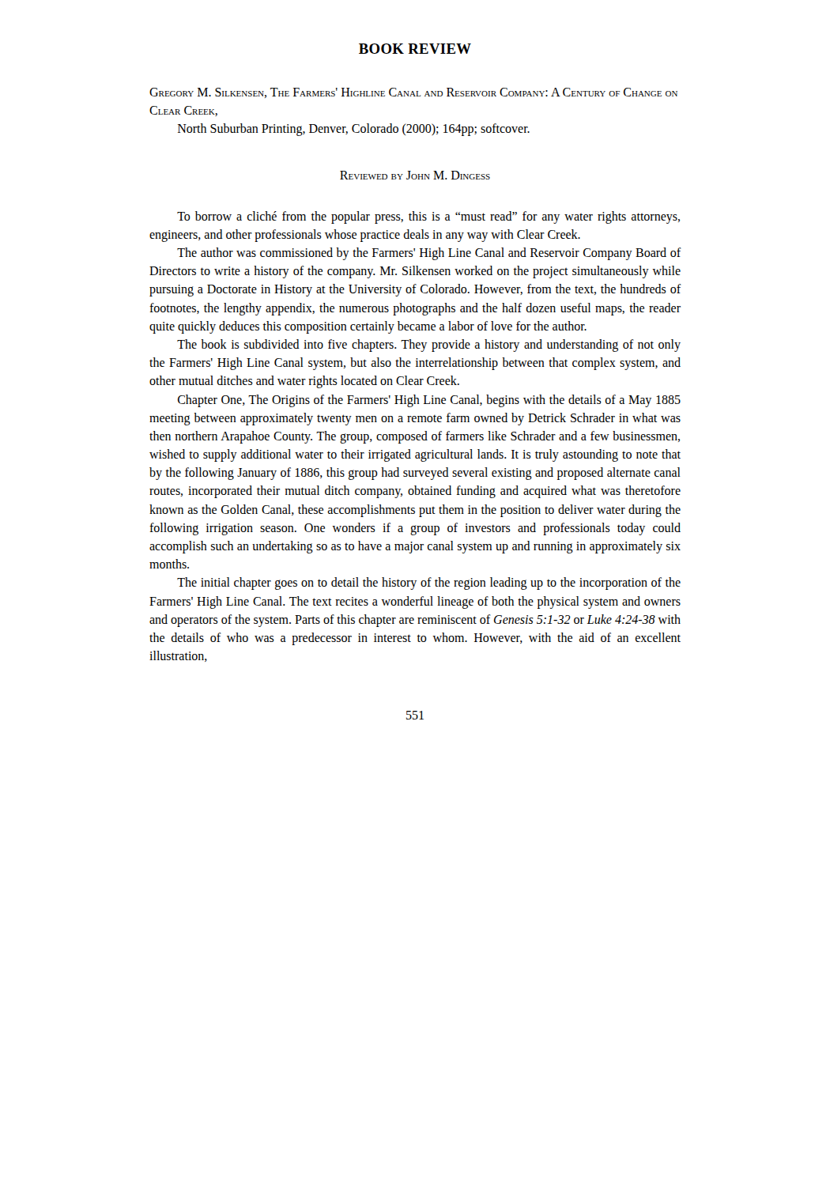BOOK REVIEW
Gregory M. Silkensen, The Farmers' Highline Canal and Reservoir Company: A Century of Change on Clear Creek,
North Suburban Printing, Denver, Colorado (2000); 164pp; softcover.
Reviewed by John M. Dingess
To borrow a cliché from the popular press, this is a “must read” for any water rights attorneys, engineers, and other professionals whose practice deals in any way with Clear Creek.
The author was commissioned by the Farmers' High Line Canal and Reservoir Company Board of Directors to write a history of the company. Mr. Silkensen worked on the project simultaneously while pursuing a Doctorate in History at the University of Colorado. However, from the text, the hundreds of footnotes, the lengthy appendix, the numerous photographs and the half dozen useful maps, the reader quite quickly deduces this composition certainly became a labor of love for the author.
The book is subdivided into five chapters. They provide a history and understanding of not only the Farmers' High Line Canal system, but also the interrelationship between that complex system, and other mutual ditches and water rights located on Clear Creek.
Chapter One, The Origins of the Farmers' High Line Canal, begins with the details of a May 1885 meeting between approximately twenty men on a remote farm owned by Detrick Schrader in what was then northern Arapahoe County. The group, composed of farmers like Schrader and a few businessmen, wished to supply additional water to their irrigated agricultural lands. It is truly astounding to note that by the following January of 1886, this group had surveyed several existing and proposed alternate canal routes, incorporated their mutual ditch company, obtained funding and acquired what was theretofore known as the Golden Canal, these accomplishments put them in the position to deliver water during the following irrigation season. One wonders if a group of investors and professionals today could accomplish such an undertaking so as to have a major canal system up and running in approximately six months.
The initial chapter goes on to detail the history of the region leading up to the incorporation of the Farmers' High Line Canal. The text recites a wonderful lineage of both the physical system and owners and operators of the system. Parts of this chapter are reminiscent of Genesis 5:1-32 or Luke 4:24-38 with the details of who was a predecessor in interest to whom. However, with the aid of an excellent illustration,
551